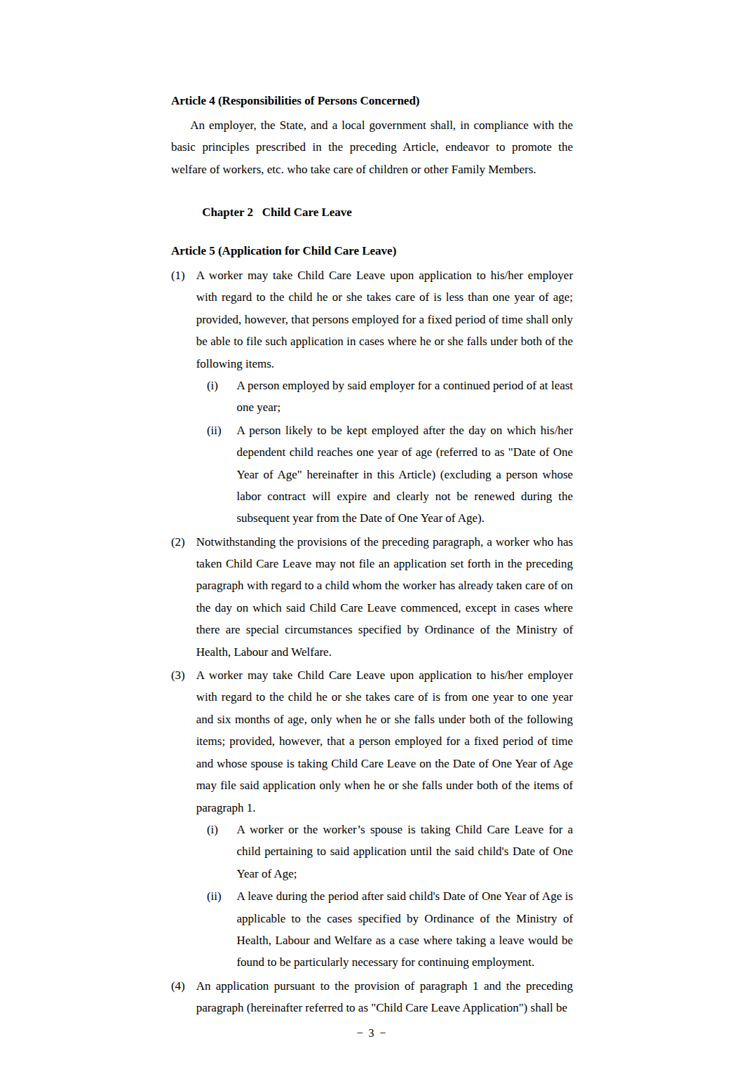Article 4 (Responsibilities of Persons Concerned)
An employer, the State, and a local government shall, in compliance with the basic principles prescribed in the preceding Article, endeavor to promote the welfare of workers, etc. who take care of children or other Family Members.
Chapter 2 Child Care Leave
Article 5 (Application for Child Care Leave)
(1) A worker may take Child Care Leave upon application to his/her employer with regard to the child he or she takes care of is less than one year of age; provided, however, that persons employed for a fixed period of time shall only be able to file such application in cases where he or she falls under both of the following items.
(i) A person employed by said employer for a continued period of at least one year;
(ii) A person likely to be kept employed after the day on which his/her dependent child reaches one year of age (referred to as "Date of One Year of Age" hereinafter in this Article) (excluding a person whose labor contract will expire and clearly not be renewed during the subsequent year from the Date of One Year of Age).
(2) Notwithstanding the provisions of the preceding paragraph, a worker who has taken Child Care Leave may not file an application set forth in the preceding paragraph with regard to a child whom the worker has already taken care of on the day on which said Child Care Leave commenced, except in cases where there are special circumstances specified by Ordinance of the Ministry of Health, Labour and Welfare.
(3) A worker may take Child Care Leave upon application to his/her employer with regard to the child he or she takes care of is from one year to one year and six months of age, only when he or she falls under both of the following items; provided, however, that a person employed for a fixed period of time and whose spouse is taking Child Care Leave on the Date of One Year of Age may file said application only when he or she falls under both of the items of paragraph 1.
(i) A worker or the worker’s spouse is taking Child Care Leave for a child pertaining to said application until the said child's Date of One Year of Age;
(ii) A leave during the period after said child's Date of One Year of Age is applicable to the cases specified by Ordinance of the Ministry of Health, Labour and Welfare as a case where taking a leave would be found to be particularly necessary for continuing employment.
(4) An application pursuant to the provision of paragraph 1 and the preceding paragraph (hereinafter referred to as "Child Care Leave Application") shall be
− 3 −